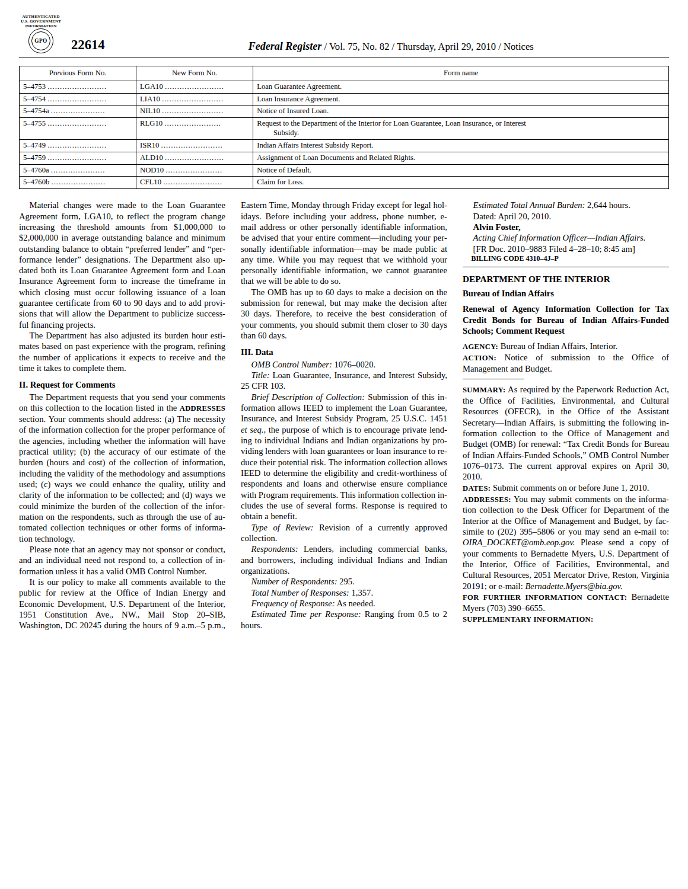Authenticated
U.S. Government
Information
22614
Federal Register / Vol. 75, No. 82 / Thursday, April 29, 2010 / Notices
| Previous Form No. | New Form No. | Form name |
| --- | --- | --- |
| 5–4753 ........................ | LGA10 ........................ | Loan Guarantee Agreement. |
| 5–4754 ........................ | LIA10 ......................... | Loan Insurance Agreement. |
| 5–4754a ...................... | NIL10 ......................... | Notice of Insured Loan. |
| 5–4755 ........................ | RLG10 ....................... | Request to the Department of the Interior for Loan Guarantee, Loan Insurance, or Interest Subsidy. |
| 5–4749 ........................ | ISR10 ......................... | Indian Affairs Interest Subsidy Report. |
| 5–4759 ........................ | ALD10 ........................ | Assignment of Loan Documents and Related Rights. |
| 5–4760a ...................... | NOD10 ....................... | Notice of Default. |
| 5–4760b ...................... | CFL10 ........................ | Claim for Loss. |
Material changes were made to the Loan Guarantee Agreement form, LGA10, to reflect the program change increasing the threshold amounts from $1,000,000 to $2,000,000 in average outstanding balance and minimum outstanding balance to obtain “preferred lender” and “performance lender” designations. The Department also updated both its Loan Guarantee Agreement form and Loan Insurance Agreement form to increase the timeframe in which closing must occur following issuance of a loan guarantee certificate from 60 to 90 days and to add provisions that will allow the Department to publicize successful financing projects.
The Department has also adjusted its burden hour estimates based on past experience with the program, refining the number of applications it expects to receive and the time it takes to complete them.
II. Request for Comments
The Department requests that you send your comments on this collection to the location listed in the Addresses section. Your comments should address: (a) The necessity of the information collection for the proper performance of the agencies, including whether the information will have practical utility; (b) the accuracy of our estimate of the burden (hours and cost) of the collection of information, including the validity of the methodology and assumptions used; (c) ways we could enhance the quality, utility and clarity of the information to be collected; and (d) ways we could minimize the burden of the collection of the information on the respondents, such as through the use of automated collection techniques or other forms of information technology.
Please note that an agency may not sponsor or conduct, and an individual need not respond to, a collection of information unless it has a valid OMB Control Number.
It is our policy to make all comments available to the public for review at the Office of Indian Energy and Economic Development, U.S. Department of the Interior, 1951 Constitution Ave., NW., Mail Stop 20–SIB, Washington, DC 20245 during the hours of 9 a.m.–5 p.m., Eastern Time, Monday through Friday except for legal holidays. Before including your address, phone number, e-mail address or other personally identifiable information, be advised that your entire comment—including your personally identifiable information—may be made public at any time. While you may request that we withhold your personally identifiable information, we cannot guarantee that we will be able to do so.
The OMB has up to 60 days to make a decision on the submission for renewal, but may make the decision after 30 days. Therefore, to receive the best consideration of your comments, you should submit them closer to 30 days than 60 days.
III. Data
OMB Control Number: 1076–0020.
Title: Loan Guarantee, Insurance, and Interest Subsidy, 25 CFR 103.
Brief Description of Collection: Submission of this information allows IEED to implement the Loan Guarantee, Insurance, and Interest Subsidy Program, 25 U.S.C. 1451 et seq., the purpose of which is to encourage private lending to individual Indians and Indian organizations by providing lenders with loan guarantees or loan insurance to reduce their potential risk. The information collection allows IEED to determine the eligibility and credit-worthiness of respondents and loans and otherwise ensure compliance with Program requirements. This information collection includes the use of several forms. Response is required to obtain a benefit.
Type of Review: Revision of a currently approved collection.
Respondents: Lenders, including commercial banks, and borrowers, including individual Indians and Indian organizations.
Number of Respondents: 295.
Total Number of Responses: 1,357.
Frequency of Response: As needed.
Estimated Time per Response: Ranging from 0.5 to 2 hours.
Estimated Total Annual Burden: 2,644 hours.
Dated: April 20, 2010.
Alvin Foster,
Acting Chief Information Officer—Indian Affairs.
[FR Doc. 2010–9883 Filed 4–28–10; 8:45 am]
BILLING CODE 4310–4J–P
DEPARTMENT OF THE INTERIOR
Bureau of Indian Affairs
Renewal of Agency Information Collection for Tax Credit Bonds for Bureau of Indian Affairs-Funded Schools; Comment Request
Agency: Bureau of Indian Affairs, Interior.
Action: Notice of submission to the Office of Management and Budget.
Summary: As required by the Paperwork Reduction Act, the Office of Facilities, Environmental, and Cultural Resources (OFECR), in the Office of the Assistant Secretary—Indian Affairs, is submitting the following information collection to the Office of Management and Budget (OMB) for renewal: “Tax Credit Bonds for Bureau of Indian Affairs-Funded Schools,” OMB Control Number 1076–0173. The current approval expires on April 30, 2010.
Dates: Submit comments on or before June 1, 2010.
Addresses: You may submit comments on the information collection to the Desk Officer for Department of the Interior at the Office of Management and Budget, by facsimile to (202) 395–5806 or you may send an e-mail to: OIRA_DOCKET@omb.eop.gov. Please send a copy of your comments to Bernadette Myers, U.S. Department of the Interior, Office of Facilities, Environmental, and Cultural Resources, 2051 Mercator Drive, Reston, Virginia 20191; or e-mail: Bernadette.Myers@bia.gov.
For Further Information Contact: Bernadette Myers (703) 390–6655.
Supplementary Information: